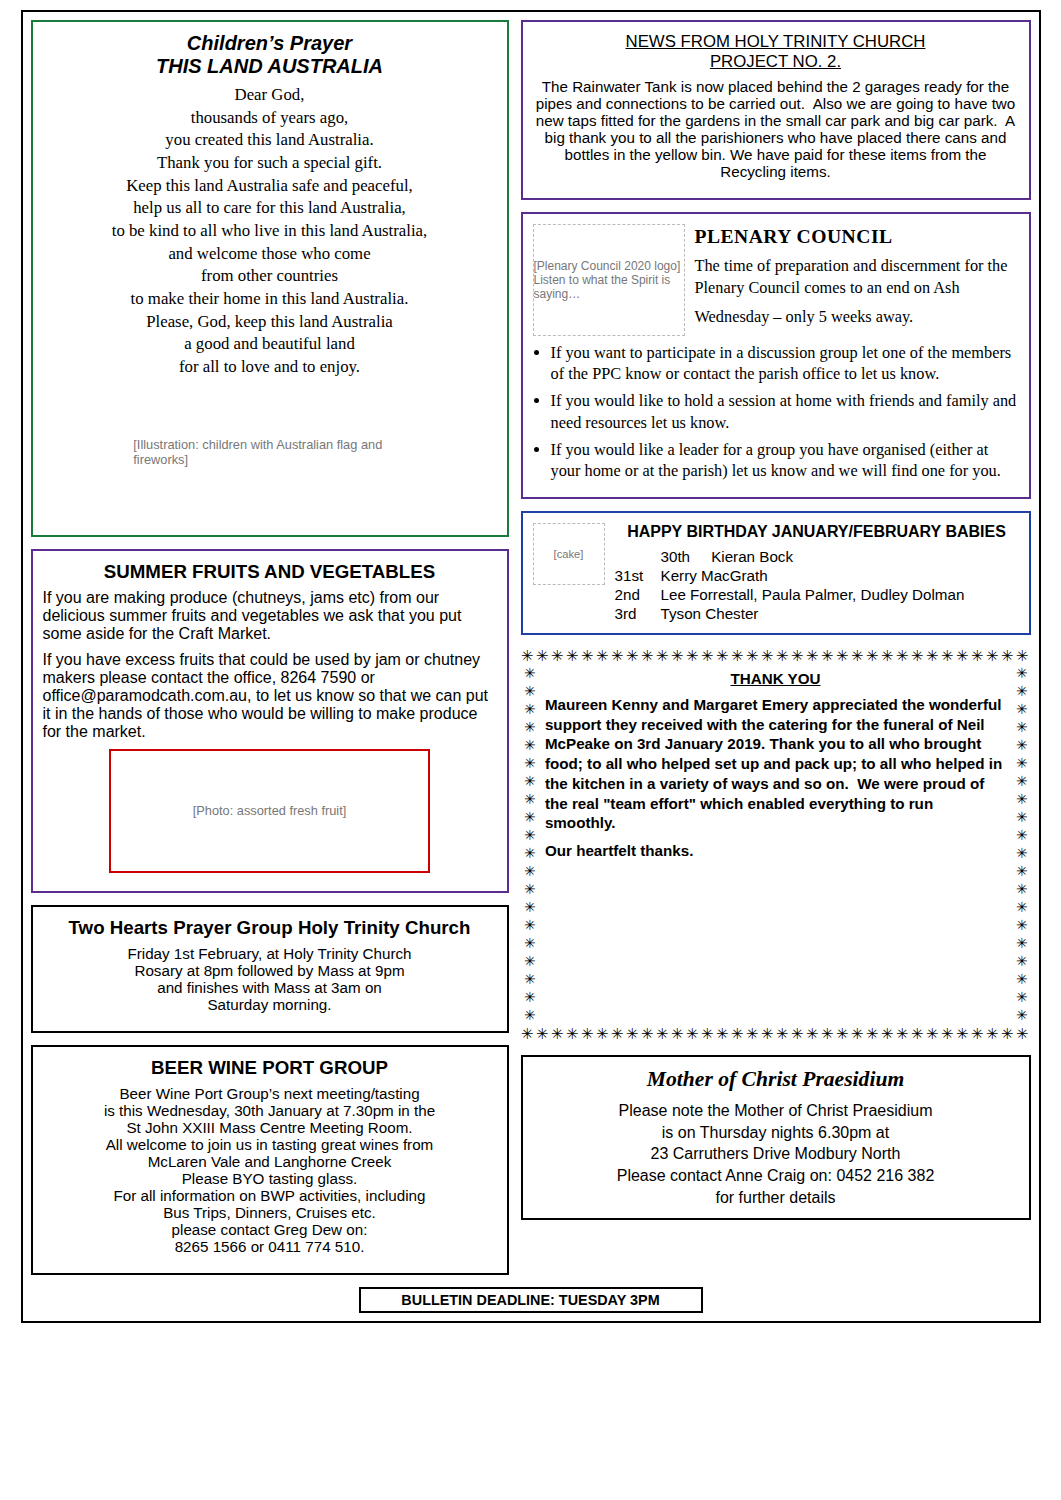Children’s Prayer
THIS LAND AUSTRALIA
Dear God,
thousands of years ago,
you created this land Australia.
Thank you for such a special gift.
Keep this land Australia safe and peaceful,
help us all to care for this land Australia,
to be kind to all who live in this land Australia,
and welcome those who come
from other countries
to make their home in this land Australia.
Please, God, keep this land Australia
a good and beautiful land
for all to love and to enjoy.
[Illustration: children with Australian flag and fireworks]
SUMMER FRUITS AND VEGETABLES
If you are making produce (chutneys, jams etc) from our delicious summer fruits and vegetables we ask that you put some aside for the Craft Market.
If you have excess fruits that could be used by jam or chutney makers please contact the office, 8264 7590 or office@paramodcath.com.au, to let us know so that we can put it in the hands of those who would be willing to make produce for the market.
[Photo: assorted fresh fruit]
Two Hearts Prayer Group Holy Trinity Church
Friday 1st February, at Holy Trinity Church
Rosary at 8pm followed by Mass at 9pm
and finishes with Mass at 3am on
Saturday morning.
BEER WINE PORT GROUP
Beer Wine Port Group’s next meeting/tasting
is this Wednesday, 30th January at 7.30pm in the
St John XXIII Mass Centre Meeting Room.
All welcome to join us in tasting great wines from
McLaren Vale and Langhorne Creek
Please BYO tasting glass.
For all information on BWP activities, including
Bus Trips, Dinners, Cruises etc.
please contact Greg Dew on:
8265 1566 or 0411 774 510.
NEWS FROM HOLY TRINITY CHURCH
PROJECT NO. 2.
The Rainwater Tank is now placed behind the 2 garages ready for the pipes and connections to be carried out. Also we are going to have two new taps fitted for the gardens in the small car park and big car park. A big thank you to all the parishioners who have placed there cans and bottles in the yellow bin. We have paid for these items from the Recycling items.
[Plenary Council 2020 logo]
Listen to what the Spirit is saying…
PLENARY COUNCIL
The time of preparation and discernment for the Plenary Council comes to an end on Ash
Wednesday – only 5 weeks away.
If you want to participate in a discussion group let one of the members of the PPC know or contact the parish office to let us know.
If you would like to hold a session at home with friends and family and need resources let us know.
If you would like a leader for a group you have organised (either at your home or at the parish) let us know and we will find one for you.
[cake]
HAPPY BIRTHDAY JANUARY/FEBRUARY BABIES
| | 30th Kieran Bock |
| 31st | Kerry MacGrath |
| 2nd | Lee Forrestall, Paula Palmer, Dudley Dolman |
| 3rd | Tyson Chester |
✳✳✳✳✳✳✳✳✳✳✳✳✳✳✳✳✳✳✳✳✳✳✳✳✳✳✳✳✳✳✳✳✳✳
✳✳✳✳✳✳✳✳✳✳✳✳✳✳✳✳✳✳✳✳
THANK YOU
Maureen Kenny and Margaret Emery appreciated the wonderful support they received with the catering for the funeral of Neil McPeake on 3rd January 2019. Thank you to all who brought food; to all who helped set up and pack up; to all who helped in the kitchen in a variety of ways and so on. We were proud of the real "team effort" which enabled everything to run smoothly.
Our heartfelt thanks.
✳✳✳✳✳✳✳✳✳✳✳✳✳✳✳✳✳✳✳✳
✳✳✳✳✳✳✳✳✳✳✳✳✳✳✳✳✳✳✳✳✳✳✳✳✳✳✳✳✳✳✳✳✳✳
Mother of Christ Praesidium
Please note the Mother of Christ Praesidium
is on Thursday nights 6.30pm at
23 Carruthers Drive Modbury North
Please contact Anne Craig on: 0452 216 382
for further details
BULLETIN DEADLINE: TUESDAY 3PM